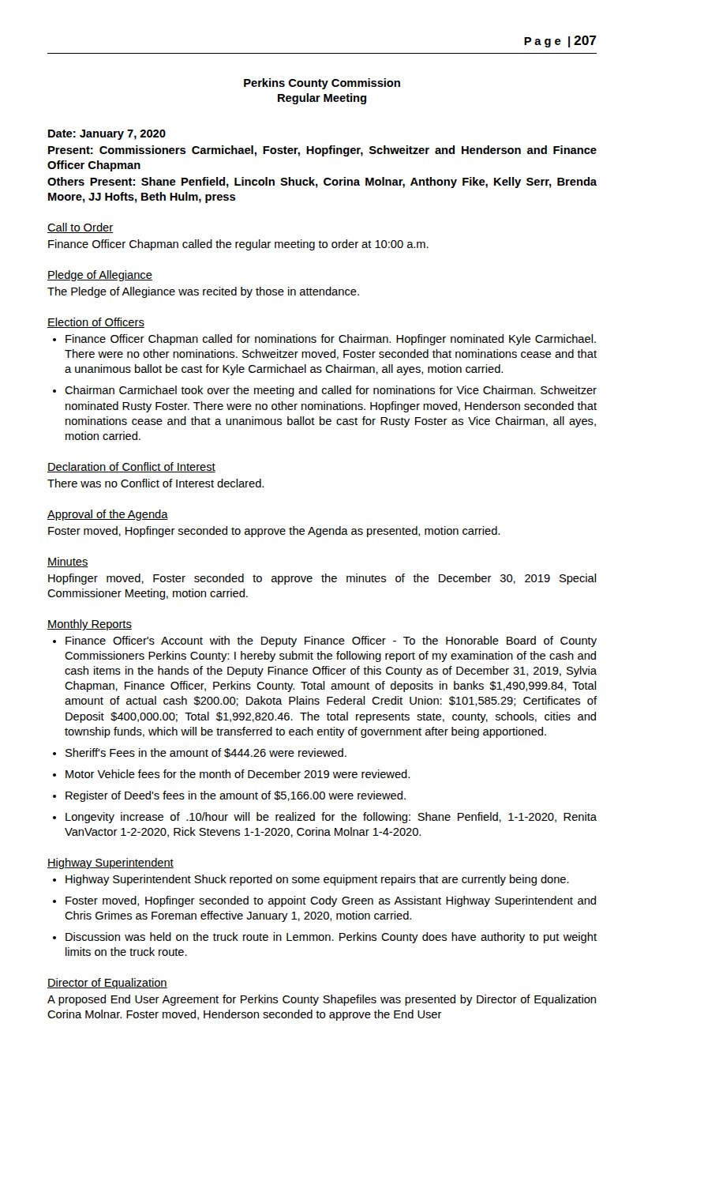P a g e | 207
Perkins County Commission
Regular Meeting
Date: January 7, 2020
Present: Commissioners Carmichael, Foster, Hopfinger, Schweitzer and Henderson and Finance Officer Chapman
Others Present: Shane Penfield, Lincoln Shuck, Corina Molnar, Anthony Fike, Kelly Serr, Brenda Moore, JJ Hofts, Beth Hulm, press
Call to Order
Finance Officer Chapman called the regular meeting to order at 10:00 a.m.
Pledge of Allegiance
The Pledge of Allegiance was recited by those in attendance.
Election of Officers
Finance Officer Chapman called for nominations for Chairman. Hopfinger nominated Kyle Carmichael. There were no other nominations. Schweitzer moved, Foster seconded that nominations cease and that a unanimous ballot be cast for Kyle Carmichael as Chairman, all ayes, motion carried.
Chairman Carmichael took over the meeting and called for nominations for Vice Chairman. Schweitzer nominated Rusty Foster. There were no other nominations. Hopfinger moved, Henderson seconded that nominations cease and that a unanimous ballot be cast for Rusty Foster as Vice Chairman, all ayes, motion carried.
Declaration of Conflict of Interest
There was no Conflict of Interest declared.
Approval of the Agenda
Foster moved, Hopfinger seconded to approve the Agenda as presented, motion carried.
Minutes
Hopfinger moved, Foster seconded to approve the minutes of the December 30, 2019 Special Commissioner Meeting, motion carried.
Monthly Reports
Finance Officer's Account with the Deputy Finance Officer - To the Honorable Board of County Commissioners Perkins County: I hereby submit the following report of my examination of the cash and cash items in the hands of the Deputy Finance Officer of this County as of December 31, 2019, Sylvia Chapman, Finance Officer, Perkins County. Total amount of deposits in banks $1,490,999.84, Total amount of actual cash $200.00; Dakota Plains Federal Credit Union: $101,585.29; Certificates of Deposit $400,000.00; Total $1,992,820.46. The total represents state, county, schools, cities and township funds, which will be transferred to each entity of government after being apportioned.
Sheriff's Fees in the amount of $444.26 were reviewed.
Motor Vehicle fees for the month of December 2019 were reviewed.
Register of Deed's fees in the amount of $5,166.00 were reviewed.
Longevity increase of .10/hour will be realized for the following: Shane Penfield, 1-1-2020, Renita VanVactor 1-2-2020, Rick Stevens 1-1-2020, Corina Molnar 1-4-2020.
Highway Superintendent
Highway Superintendent Shuck reported on some equipment repairs that are currently being done.
Foster moved, Hopfinger seconded to appoint Cody Green as Assistant Highway Superintendent and Chris Grimes as Foreman effective January 1, 2020, motion carried.
Discussion was held on the truck route in Lemmon. Perkins County does have authority to put weight limits on the truck route.
Director of Equalization
A proposed End User Agreement for Perkins County Shapefiles was presented by Director of Equalization Corina Molnar. Foster moved, Henderson seconded to approve the End User